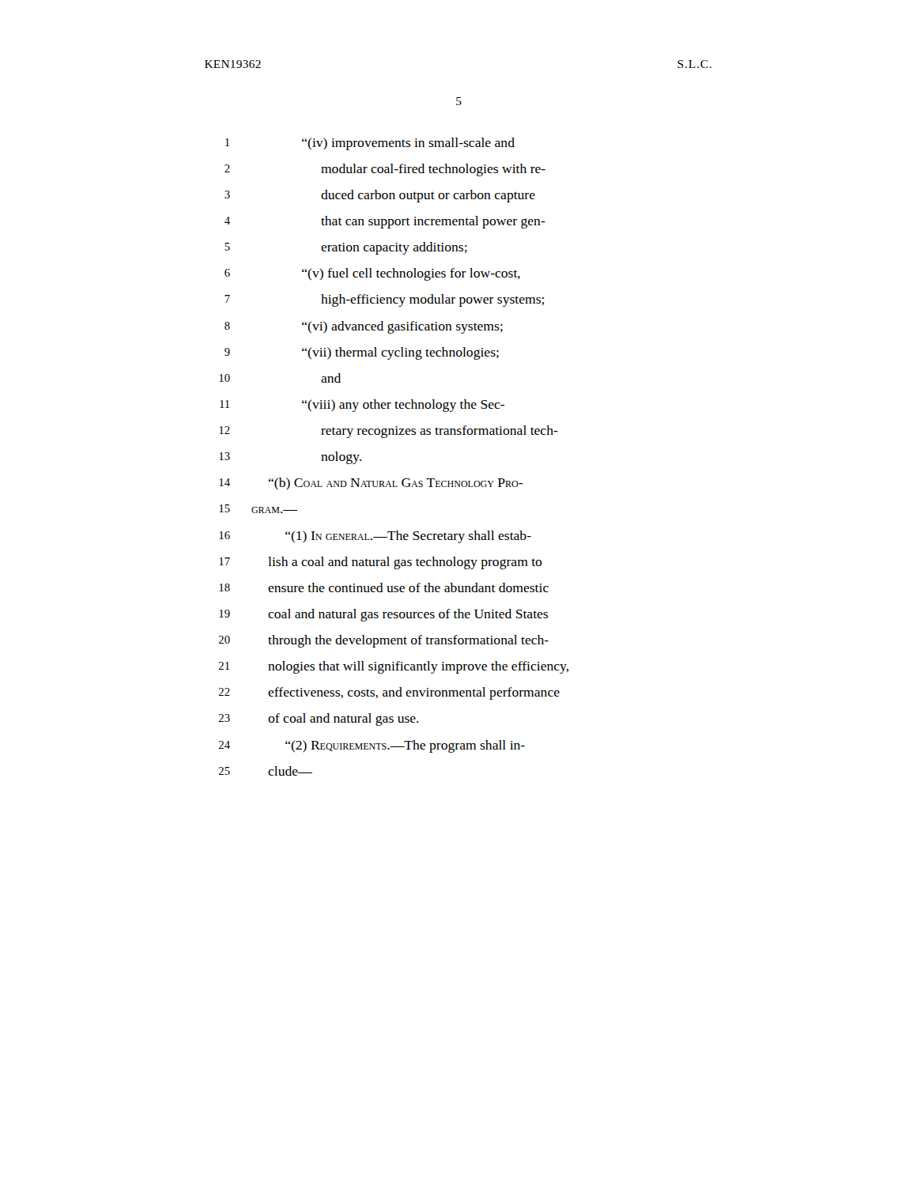KEN19362 S.L.C.
5
“(iv) improvements in small-scale and
modular coal-fired technologies with re-
duced carbon output or carbon capture
that can support incremental power gen-
eration capacity additions;
“(v) fuel cell technologies for low-cost,
high-efficiency modular power systems;
“(vi) advanced gasification systems;
“(vii) thermal cycling technologies;
and
“(viii) any other technology the Sec-
retary recognizes as transformational tech-
nology.
“(b) Coal and Natural Gas Technology Pro-
gram.—
“(1) In general.—The Secretary shall estab-
lish a coal and natural gas technology program to
ensure the continued use of the abundant domestic
coal and natural gas resources of the United States
through the development of transformational tech-
nologies that will significantly improve the efficiency,
effectiveness, costs, and environmental performance
of coal and natural gas use.
“(2) Requirements.—The program shall in-
clude—